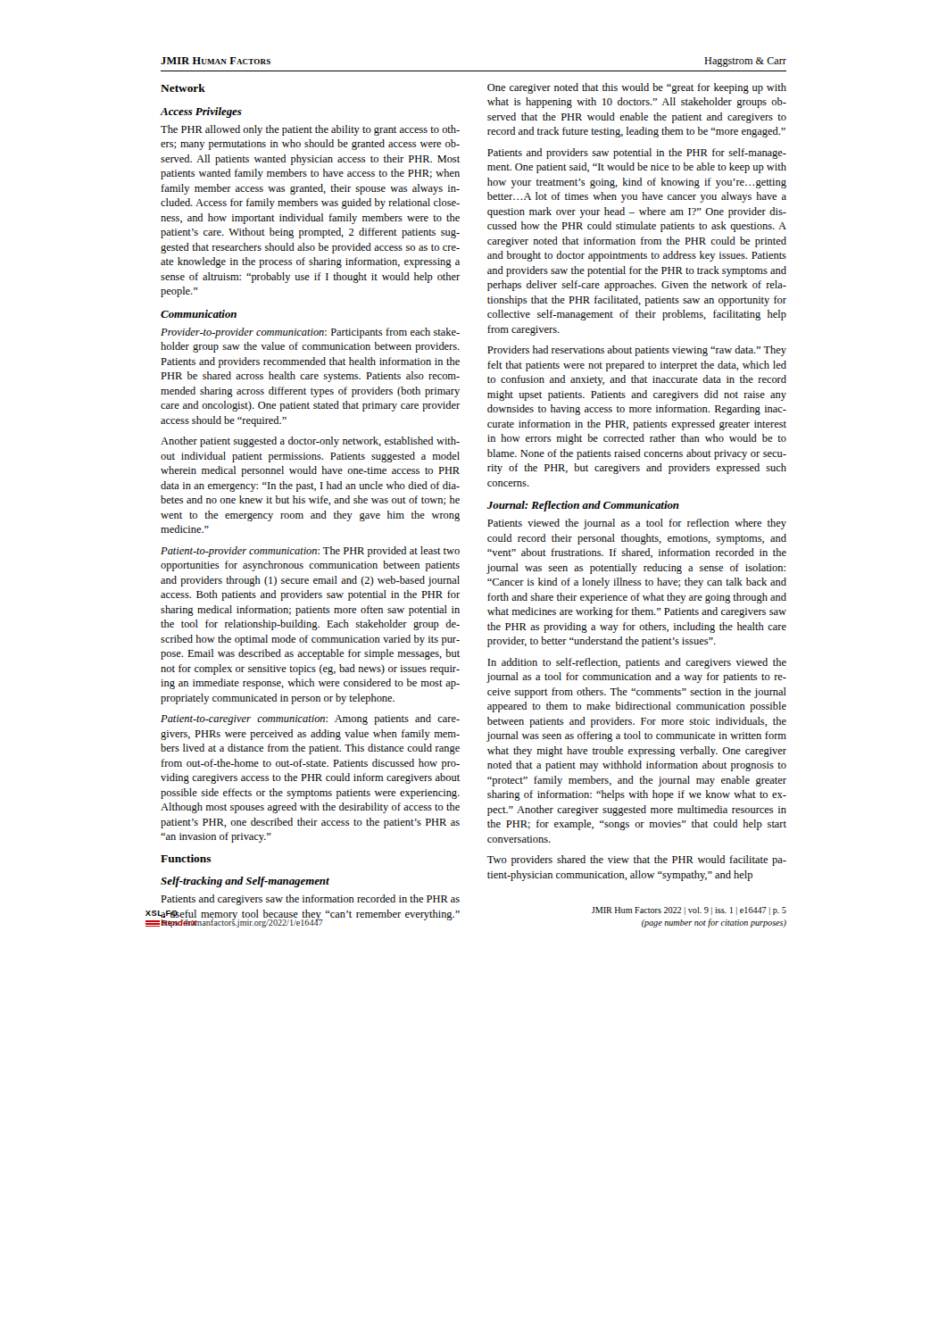JMIR Human Factors
Haggstrom & Carr
Network
Access Privileges
The PHR allowed only the patient the ability to grant access to others; many permutations in who should be granted access were observed. All patients wanted physician access to their PHR. Most patients wanted family members to have access to the PHR; when family member access was granted, their spouse was always included. Access for family members was guided by relational closeness, and how important individual family members were to the patient’s care. Without being prompted, 2 different patients suggested that researchers should also be provided access so as to create knowledge in the process of sharing information, expressing a sense of altruism: “probably use if I thought it would help other people.”
Communication
Provider-to-provider communication: Participants from each stakeholder group saw the value of communication between providers. Patients and providers recommended that health information in the PHR be shared across health care systems. Patients also recommended sharing across different types of providers (both primary care and oncologist). One patient stated that primary care provider access should be “required.”
Another patient suggested a doctor-only network, established without individual patient permissions. Patients suggested a model wherein medical personnel would have one-time access to PHR data in an emergency: “In the past, I had an uncle who died of diabetes and no one knew it but his wife, and she was out of town; he went to the emergency room and they gave him the wrong medicine.”
Patient-to-provider communication: The PHR provided at least two opportunities for asynchronous communication between patients and providers through (1) secure email and (2) web-based journal access. Both patients and providers saw potential in the PHR for sharing medical information; patients more often saw potential in the tool for relationship-building. Each stakeholder group described how the optimal mode of communication varied by its purpose. Email was described as acceptable for simple messages, but not for complex or sensitive topics (eg, bad news) or issues requiring an immediate response, which were considered to be most appropriately communicated in person or by telephone.
Patient-to-caregiver communication: Among patients and caregivers, PHRs were perceived as adding value when family members lived at a distance from the patient. This distance could range from out-of-the-home to out-of-state. Patients discussed how providing caregivers access to the PHR could inform caregivers about possible side effects or the symptoms patients were experiencing. Although most spouses agreed with the desirability of access to the patient’s PHR, one described their access to the patient’s PHR as “an invasion of privacy.”
Functions
Self-tracking and Self-management
Patients and caregivers saw the information recorded in the PHR as a useful memory tool because they “can’t remember everything.” One caregiver noted that this would be “great for keeping up with what is happening with 10 doctors.” All stakeholder groups observed that the PHR would enable the patient and caregivers to record and track future testing, leading them to be “more engaged.”
Patients and providers saw potential in the PHR for self-management. One patient said, “It would be nice to be able to keep up with how your treatment’s going, kind of knowing if you’re…getting better…A lot of times when you have cancer you always have a question mark over your head – where am I?” One provider discussed how the PHR could stimulate patients to ask questions. A caregiver noted that information from the PHR could be printed and brought to doctor appointments to address key issues. Patients and providers saw the potential for the PHR to track symptoms and perhaps deliver self-care approaches. Given the network of relationships that the PHR facilitated, patients saw an opportunity for collective self-management of their problems, facilitating help from caregivers.
Providers had reservations about patients viewing “raw data.” They felt that patients were not prepared to interpret the data, which led to confusion and anxiety, and that inaccurate data in the record might upset patients. Patients and caregivers did not raise any downsides to having access to more information. Regarding inaccurate information in the PHR, patients expressed greater interest in how errors might be corrected rather than who would be to blame. None of the patients raised concerns about privacy or security of the PHR, but caregivers and providers expressed such concerns.
Journal: Reflection and Communication
Patients viewed the journal as a tool for reflection where they could record their personal thoughts, emotions, symptoms, and “vent” about frustrations. If shared, information recorded in the journal was seen as potentially reducing a sense of isolation: “Cancer is kind of a lonely illness to have; they can talk back and forth and share their experience of what they are going through and what medicines are working for them.” Patients and caregivers saw the PHR as providing a way for others, including the health care provider, to better “understand the patient’s issues”.
In addition to self-reflection, patients and caregivers viewed the journal as a tool for communication and a way for patients to receive support from others. The “comments” section in the journal appeared to them to make bidirectional communication possible between patients and providers. For more stoic individuals, the journal was seen as offering a tool to communicate in written form what they might have trouble expressing verbally. One caregiver noted that a patient may withhold information about prognosis to “protect” family members, and the journal may enable greater sharing of information: “helps with hope if we know what to expect.” Another caregiver suggested more multimedia resources in the PHR; for example, “songs or movies” that could help start conversations.
Two providers shared the view that the PHR would facilitate patient-physician communication, allow “sympathy,” and help
XSL•FO
RenderX
https://humanfactors.jmir.org/2022/1/e16447
JMIR Hum Factors 2022 | vol. 9 | iss. 1 | e16447 | p. 5
(page number not for citation purposes)